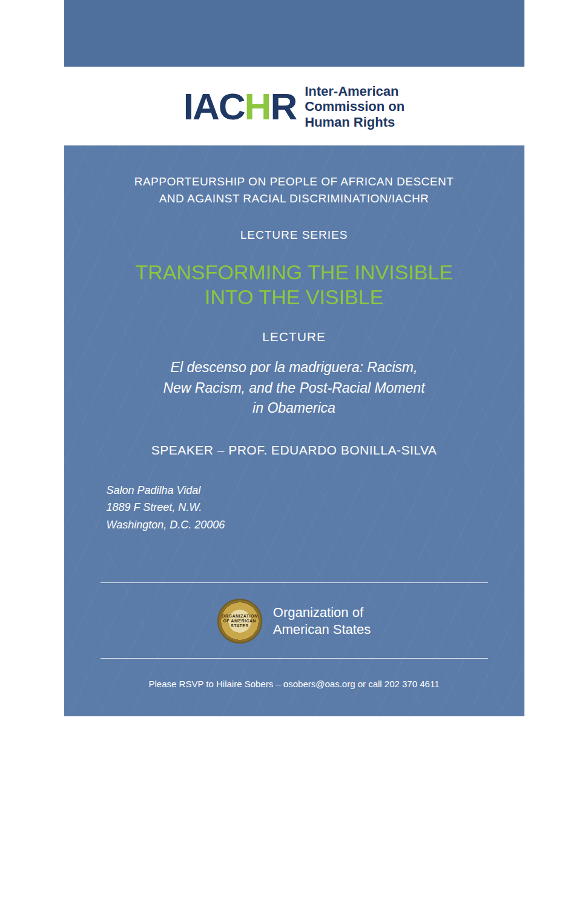IACHR Inter-American
Commission on
Human Rights
Rapporteurship on People of African Descent
and Against Racial Discrimination/IACHR
Lecture Series
Transforming the Invisible
into the Visible
Lecture
El descenso por la madriguera: Racism,
New Racism, and the Post-Racial Moment
in Obamerica
Speaker – Prof. Eduardo Bonilla-Silva
Salon Padilha Vidal
1889 F Street, N.W.
Washington, D.C. 20006
ORGANIZATION
OF AMERICAN
STATES
Organization of
American States
Please RSVP to Hilaire Sobers – osobers@oas.org or call 202 370 4611